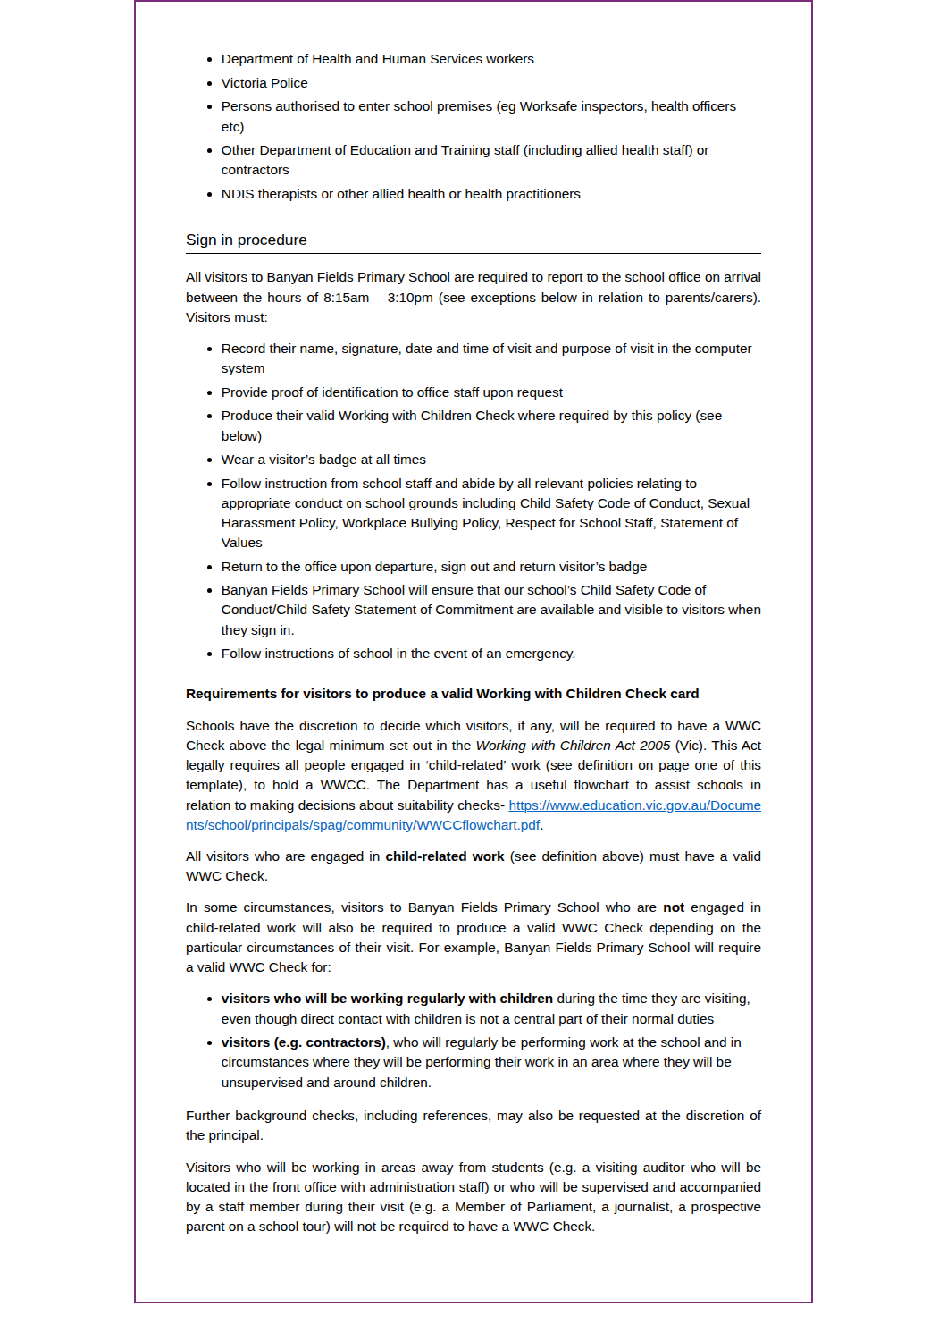Department of Health and Human Services workers
Victoria Police
Persons authorised to enter school premises (eg Worksafe inspectors, health officers etc)
Other Department of Education and Training staff (including allied health staff) or contractors
NDIS therapists or other allied health or health practitioners
Sign in procedure
All visitors to Banyan Fields Primary School are required to report to the school office on arrival between the hours of 8:15am – 3:10pm (see exceptions below in relation to parents/carers). Visitors must:
Record their name, signature, date and time of visit and purpose of visit in the computer system
Provide proof of identification to office staff upon request
Produce their valid Working with Children Check where required by this policy (see below)
Wear a visitor’s badge at all times
Follow instruction from school staff and abide by all relevant policies relating to appropriate conduct on school grounds including Child Safety Code of Conduct, Sexual Harassment Policy, Workplace Bullying Policy, Respect for School Staff, Statement of Values
Return to the office upon departure, sign out and return visitor’s badge
Banyan Fields Primary School will ensure that our school’s Child Safety Code of Conduct/Child Safety Statement of Commitment are available and visible to visitors when they sign in.
Follow instructions of school in the event of an emergency.
Requirements for visitors to produce a valid Working with Children Check card
Schools have the discretion to decide which visitors, if any, will be required to have a WWC Check above the legal minimum set out in the Working with Children Act 2005 (Vic). This Act legally requires all people engaged in ‘child-related’ work (see definition on page one of this template), to hold a WWCC. The Department has a useful flowchart to assist schools in relation to making decisions about suitability checks- https://www.education.vic.gov.au/Documents/school/principals/spag/community/WWCCflowchart.pdf.
All visitors who are engaged in child-related work (see definition above) must have a valid WWC Check.
In some circumstances, visitors to Banyan Fields Primary School who are not engaged in child-related work will also be required to produce a valid WWC Check depending on the particular circumstances of their visit. For example, Banyan Fields Primary School will require a valid WWC Check for:
visitors who will be working regularly with children during the time they are visiting, even though direct contact with children is not a central part of their normal duties
visitors (e.g. contractors), who will regularly be performing work at the school and in circumstances where they will be performing their work in an area where they will be unsupervised and around children.
Further background checks, including references, may also be requested at the discretion of the principal.
Visitors who will be working in areas away from students (e.g. a visiting auditor who will be located in the front office with administration staff) or who will be supervised and accompanied by a staff member during their visit (e.g. a Member of Parliament, a journalist, a prospective parent on a school tour) will not be required to have a WWC Check.